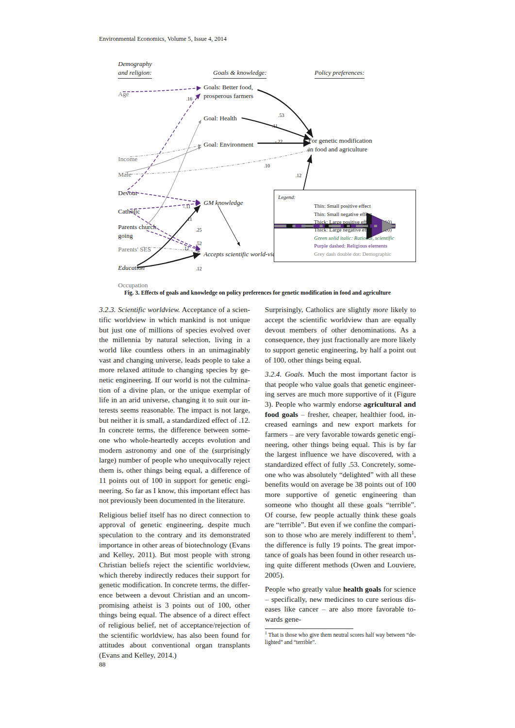Environmental Economics, Volume 5, Issue 4, 2014
Demography
and religion:
Goals & knowledge:
Policy preferences:
Age
Income
Male
Devout
Catholic
Parents church
going
Parents' SES
Education
Occupation
Goals: Better food,
prosperous farmers
Goal: Health
Goal: Environment
GM knowledge
Accepts scientific world-view
For genetic modification
in food and agriculture
.16
.53
.11
-.22
.10
.12
-.11
.11
.25
.52
.12
.12
Legend:
| | Thin: Small positive effect |
| | Thin: Small negative effect |
| | Thick: Large positive effect (> +.10) |
| | Thick: Large negative effect (< -.10) |
| | Green solid italic: Rational, scientific |
| | Purple dashed: Religious elements |
| | Grey dash double dot: Demographic |
Fig. 3. Effects of goals and knowledge on policy preferences for genetic modification in food and agriculture
3.2.3. Scientific worldview. Acceptance of a scientific worldview in which mankind is not unique but just one of millions of species evolved over the millennia by natural selection, living in a world like countless others in an unimaginably vast and changing universe, leads people to take a more relaxed attitude to changing species by genetic engineering. If our world is not the culmination of a divine plan, or the unique exemplar of life in an arid universe, changing it to suit our interests seems reasonable. The impact is not large, but neither it is small, a standardized effect of .12. In concrete terms, the difference between someone who whole-heartedly accepts evolution and modern astronomy and one of the (surprisingly large) number of people who unequivocally reject them is, other things being equal, a difference of 11 points out of 100 in support for genetic engineering. So far as I know, this important effect has not previously been documented in the literature.
Religious belief itself has no direct connection to approval of genetic engineering, despite much speculation to the contrary and its demonstrated importance in other areas of biotechnology (Evans and Kelley, 2011). But most people with strong Christian beliefs reject the scientific worldview, which thereby indirectly reduces their support for genetic modification. In concrete terms, the difference between a devout Christian and an uncompromising atheist is 3 points out of 100, other things being equal. The absence of a direct effect of religious belief, net of acceptance/rejection of the scientific worldview, has also been found for attitudes about conventional organ transplants (Evans and Kelley, 2014.)
Surprisingly, Catholics are slightly more likely to accept the scientific worldview than are equally devout members of other denominations. As a consequence, they just fractionally are more likely to support genetic engineering, by half a point out of 100, other things being equal.
3.2.4. Goals. Much the most important factor is that people who value goals that genetic engineering serves are much more supportive of it (Figure 3). People who warmly endorse agricultural and food goals – fresher, cheaper, healthier food, increased earnings and new export markets for farmers – are very favorable towards genetic engineering, other things being equal. This is by far the largest influence we have discovered, with a standardized effect of fully .53. Concretely, someone who was absolutely “delighted” with all these benefits would on average be 38 points out of 100 more supportive of genetic engineering than someone who thought all these goals “terrible”. Of course, few people actually think these goals are “terrible”. But even if we confine the comparison to those who are merely indifferent to them1, the difference is fully 19 points. The great importance of goals has been found in other research using quite different methods (Owen and Louviere, 2005).
People who greatly value health goals for science – specifically, new medicines to cure serious diseases like cancer – are also more favorable towards gene-
1 That is those who give them neutral scores half way between “delighted” and “terrible”.
88